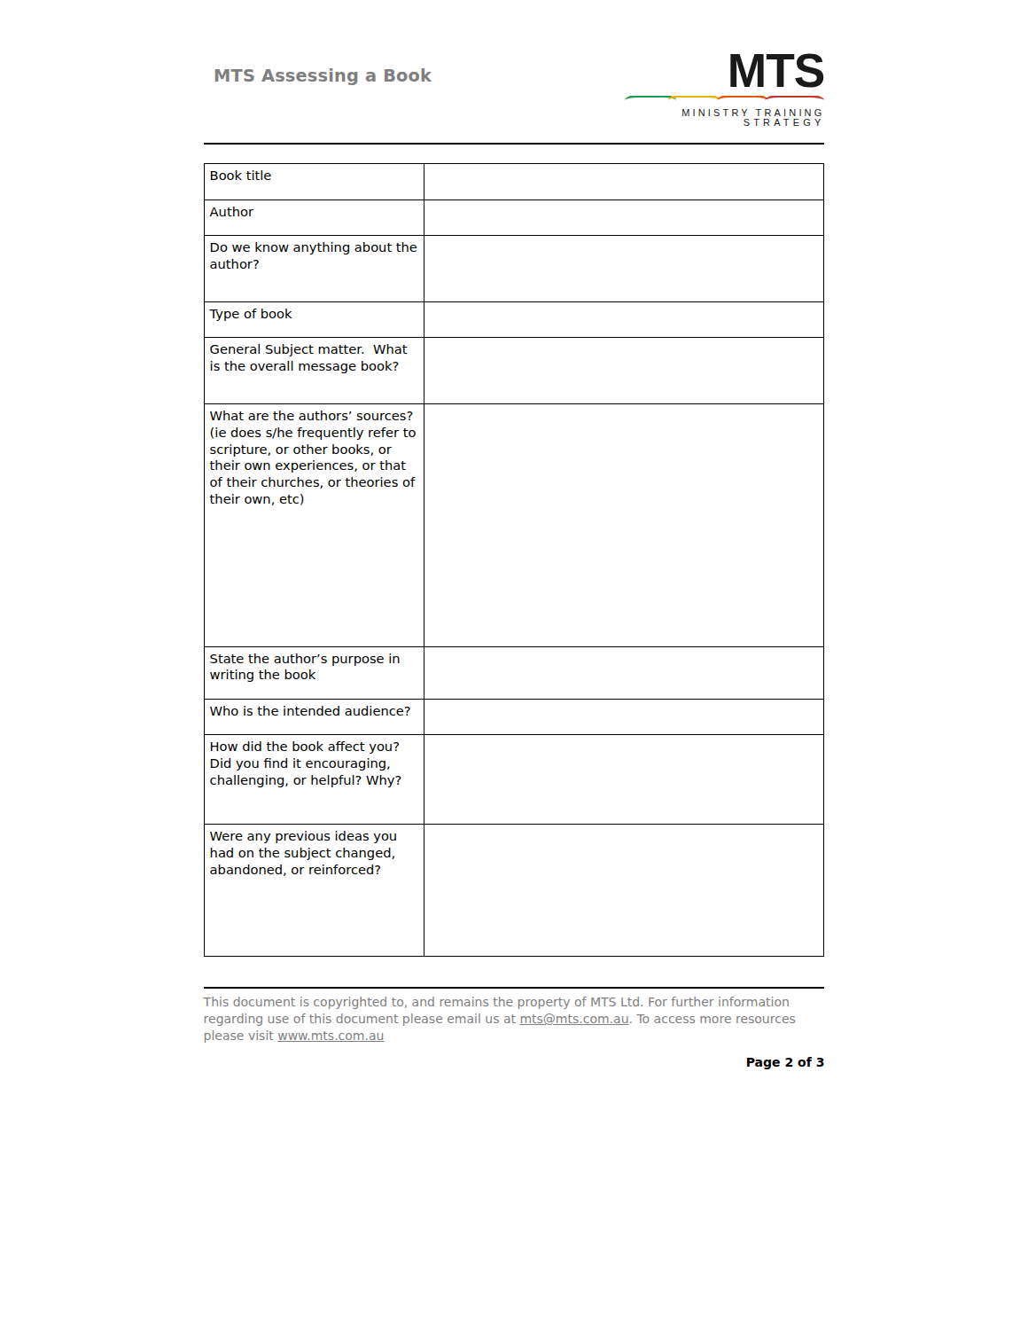MTS Assessing a Book
MTS
MINISTRY TRAINING STRATEGY
| Book title | |
| Author | |
| Do we know anything about the author? | |
| Type of book | |
| General Subject matter. What is the overall message book? | |
| What are the authors’ sources? (ie does s/he frequently refer to scripture, or other books, or their own experiences, or that of their churches, or theories of their own, etc) | |
| State the author’s purpose in writing the book | |
| Who is the intended audience? | |
| How did the book affect you? Did you find it encouraging, challenging, or helpful? Why? | |
| Were any previous ideas you had on the subject changed, abandoned, or reinforced? | |
This document is copyrighted to, and remains the property of MTS Ltd. For further information regarding use of this document please email us at mts@mts.com.au. To access more resources please visit www.mts.com.au
Page 2 of 3